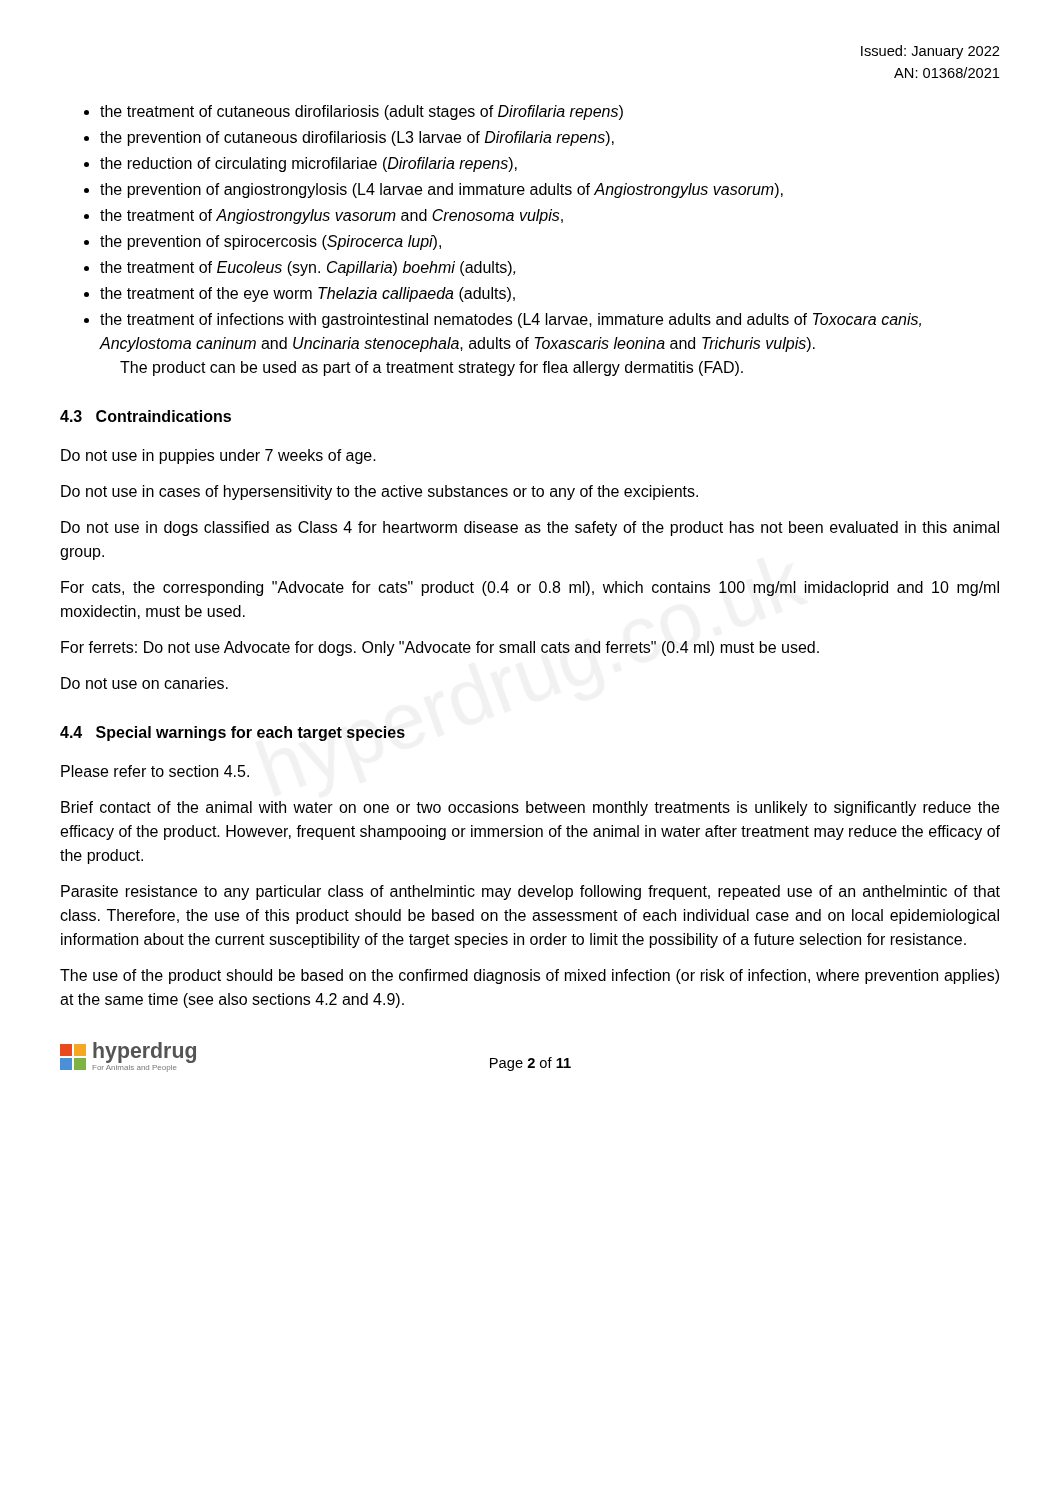hyperdrug.co.uk
Issued: January 2022
AN: 01368/2021
the treatment of cutaneous dirofilariosis (adult stages of Dirofilaria repens)
the prevention of cutaneous dirofilariosis (L3 larvae of Dirofilaria repens),
the reduction of circulating microfilariae (Dirofilaria repens),
the prevention of angiostrongylosis (L4 larvae and immature adults of Angiostrongylus vasorum),
the treatment of Angiostrongylus vasorum and Crenosoma vulpis,
the prevention of spirocercosis (Spirocerca lupi),
the treatment of Eucoleus (syn. Capillaria) boehmi (adults),
the treatment of the eye worm Thelazia callipaeda (adults),
the treatment of infections with gastrointestinal nematodes (L4 larvae, immature adults and adults of Toxocara canis, Ancylostoma caninum and Uncinaria stenocephala, adults of Toxascaris leonina and Trichuris vulpis).
The product can be used as part of a treatment strategy for flea allergy dermatitis (FAD).
4.3 Contraindications
Do not use in puppies under 7 weeks of age.
Do not use in cases of hypersensitivity to the active substances or to any of the excipients.
Do not use in dogs classified as Class 4 for heartworm disease as the safety of the product has not been evaluated in this animal group.
For cats, the corresponding "Advocate for cats" product (0.4 or 0.8 ml), which contains 100 mg/ml imidacloprid and 10 mg/ml moxidectin, must be used.
For ferrets: Do not use Advocate for dogs. Only "Advocate for small cats and ferrets" (0.4 ml) must be used.
Do not use on canaries.
4.4 Special warnings for each target species
Please refer to section 4.5.
Brief contact of the animal with water on one or two occasions between monthly treatments is unlikely to significantly reduce the efficacy of the product. However, frequent shampooing or immersion of the animal in water after treatment may reduce the efficacy of the product.
Parasite resistance to any particular class of anthelmintic may develop following frequent, repeated use of an anthelmintic of that class. Therefore, the use of this product should be based on the assessment of each individual case and on local epidemiological information about the current susceptibility of the target species in order to limit the possibility of a future selection for resistance.
The use of the product should be based on the confirmed diagnosis of mixed infection (or risk of infection, where prevention applies) at the same time (see also sections 4.2 and 4.9).
hyperdrug
For Animals and People
Page 2 of 11